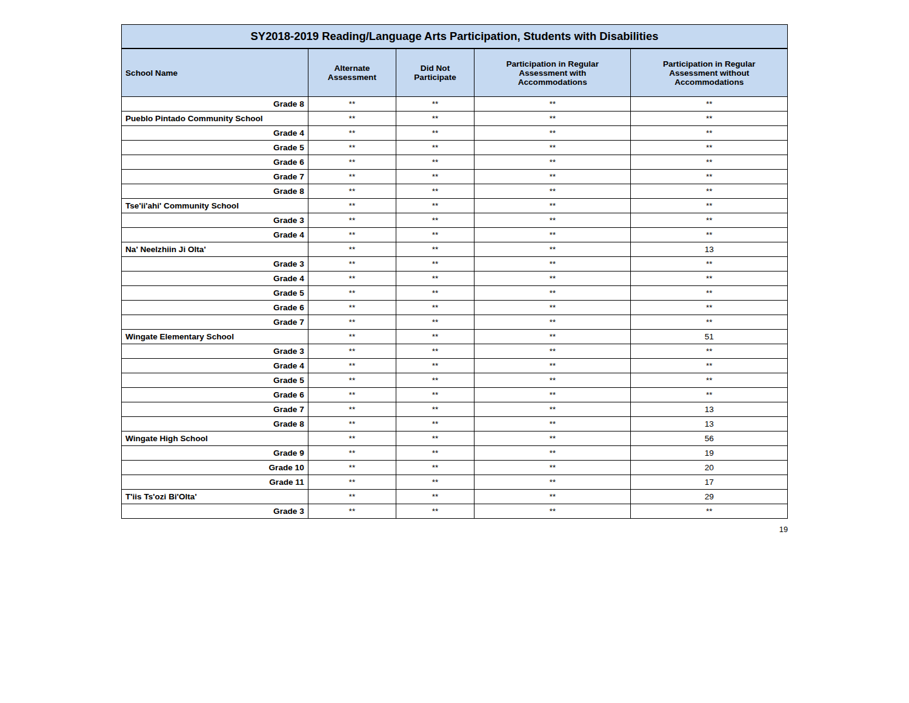SY2018-2019 Reading/Language Arts Participation, Students with Disabilities
| School Name | Alternate Assessment | Did Not Participate | Participation in Regular Assessment with Accommodations | Participation in Regular Assessment without Accommodations |
| --- | --- | --- | --- | --- |
| Grade 8 | ** | ** | ** | ** |
| Pueblo Pintado Community School | ** | ** | ** | ** |
| Grade 4 | ** | ** | ** | ** |
| Grade 5 | ** | ** | ** | ** |
| Grade 6 | ** | ** | ** | ** |
| Grade 7 | ** | ** | ** | ** |
| Grade 8 | ** | ** | ** | ** |
| Tse'ii'ahi' Community School | ** | ** | ** | ** |
| Grade 3 | ** | ** | ** | ** |
| Grade 4 | ** | ** | ** | ** |
| Na' Neelzhiin Ji Olta' | ** | ** | ** | 13 |
| Grade 3 | ** | ** | ** | ** |
| Grade 4 | ** | ** | ** | ** |
| Grade 5 | ** | ** | ** | ** |
| Grade 6 | ** | ** | ** | ** |
| Grade 7 | ** | ** | ** | ** |
| Wingate Elementary School | ** | ** | ** | 51 |
| Grade 3 | ** | ** | ** | ** |
| Grade 4 | ** | ** | ** | ** |
| Grade 5 | ** | ** | ** | ** |
| Grade 6 | ** | ** | ** | ** |
| Grade 7 | ** | ** | ** | 13 |
| Grade 8 | ** | ** | ** | 13 |
| Wingate High School | ** | ** | ** | 56 |
| Grade 9 | ** | ** | ** | 19 |
| Grade 10 | ** | ** | ** | 20 |
| Grade 11 | ** | ** | ** | 17 |
| T'iis Ts'ozi Bi'Olta' | ** | ** | ** | 29 |
| Grade 3 | ** | ** | ** | ** |
19